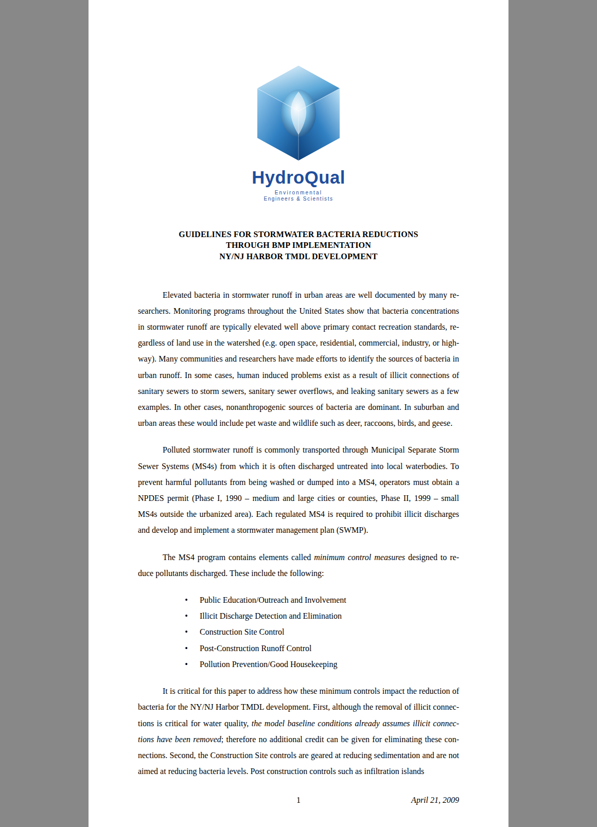HydroQual
Environmental Engineers & Scientists
Guidelines for Stormwater Bacteria Reductions
Through BMP Implementation
NY/NJ Harbor TMDL Development
Elevated bacteria in stormwater runoff in urban areas are well documented by many researchers. Monitoring programs throughout the United States show that bacteria concentrations in stormwater runoff are typically elevated well above primary contact recreation standards, regardless of land use in the watershed (e.g. open space, residential, commercial, industry, or highway). Many communities and researchers have made efforts to identify the sources of bacteria in urban runoff. In some cases, human induced problems exist as a result of illicit connections of sanitary sewers to storm sewers, sanitary sewer overflows, and leaking sanitary sewers as a few examples. In other cases, nonanthropogenic sources of bacteria are dominant. In suburban and urban areas these would include pet waste and wildlife such as deer, raccoons, birds, and geese.
Polluted stormwater runoff is commonly transported through Municipal Separate Storm Sewer Systems (MS4s) from which it is often discharged untreated into local waterbodies. To prevent harmful pollutants from being washed or dumped into a MS4, operators must obtain a NPDES permit (Phase I, 1990 – medium and large cities or counties, Phase II, 1999 – small MS4s outside the urbanized area). Each regulated MS4 is required to prohibit illicit discharges and develop and implement a stormwater management plan (SWMP).
The MS4 program contains elements called minimum control measures designed to reduce pollutants discharged. These include the following:
Public Education/Outreach and Involvement
Illicit Discharge Detection and Elimination
Construction Site Control
Post-Construction Runoff Control
Pollution Prevention/Good Housekeeping
It is critical for this paper to address how these minimum controls impact the reduction of bacteria for the NY/NJ Harbor TMDL development. First, although the removal of illicit connections is critical for water quality, the model baseline conditions already assumes illicit connections have been removed; therefore no additional credit can be given for eliminating these connections. Second, the Construction Site controls are geared at reducing sedimentation and are not aimed at reducing bacteria levels. Post construction controls such as infiltration islands
1
April 21, 2009